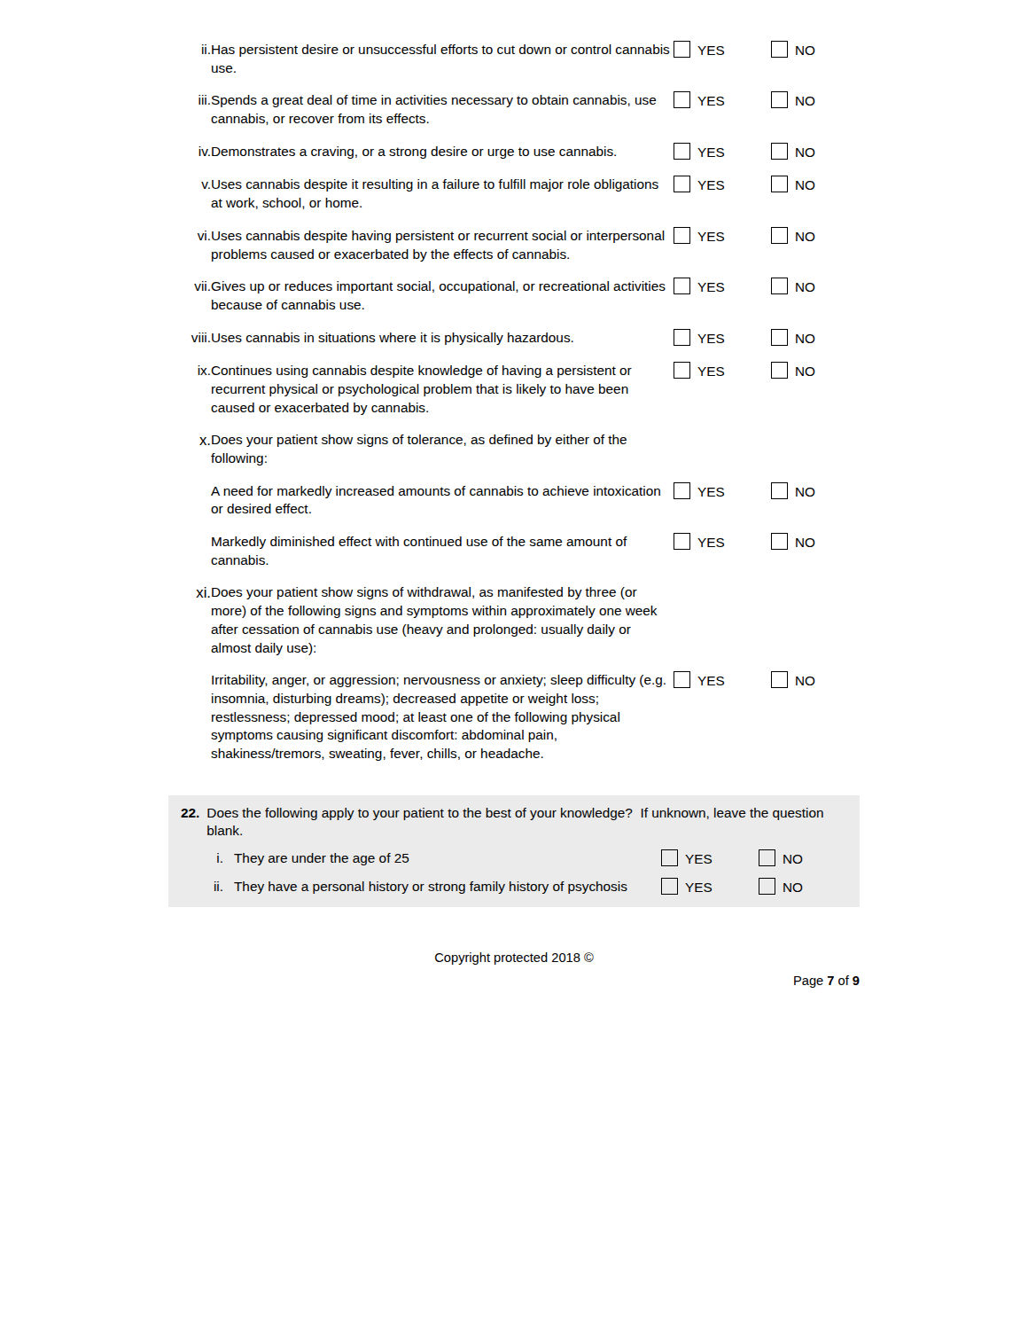| ii. | Has persistent desire or unsuccessful efforts to cut down or control cannabis use. | YES | NO |
| iii. | Spends a great deal of time in activities necessary to obtain cannabis, use cannabis, or recover from its effects. | YES | NO |
| iv. | Demonstrates a craving, or a strong desire or urge to use cannabis. | YES | NO |
| v. | Uses cannabis despite it resulting in a failure to fulfill major role obligations at work, school, or home. | YES | NO |
| vi. | Uses cannabis despite having persistent or recurrent social or interpersonal problems caused or exacerbated by the effects of cannabis. | YES | NO |
| vii. | Gives up or reduces important social, occupational, or recreational activities because of cannabis use. | YES | NO |
| viii. | Uses cannabis in situations where it is physically hazardous. | YES | NO |
| ix. | Continues using cannabis despite knowledge of having a persistent or recurrent physical or psychological problem that is likely to have been caused or exacerbated by cannabis. | YES | NO |
| x. | Does your patient show signs of tolerance, as defined by either of the following: | | |
| | A need for markedly increased amounts of cannabis to achieve intoxication or desired effect. | YES | NO |
| | Markedly diminished effect with continued use of the same amount of cannabis. | YES | NO |
| xi. | Does your patient show signs of withdrawal, as manifested by three (or more) of the following signs and symptoms within approximately one week after cessation of cannabis use (heavy and prolonged: usually daily or almost daily use): | | |
| | Irritability, anger, or aggression; nervousness or anxiety; sleep difficulty (e.g. insomnia, disturbing dreams); decreased appetite or weight loss; restlessness; depressed mood; at least one of the following physical symptoms causing significant discomfort: abdominal pain, shakiness/tremors, sweating, fever, chills, or headache. | YES | NO |
22. Does the following apply to your patient to the best of your knowledge? If unknown, leave the question blank.
| i. | They are under the age of 25 | YES | NO |
| ii. | They have a personal history or strong family history of psychosis | YES | NO |
Copyright protected 2018 ©
Page 7 of 9